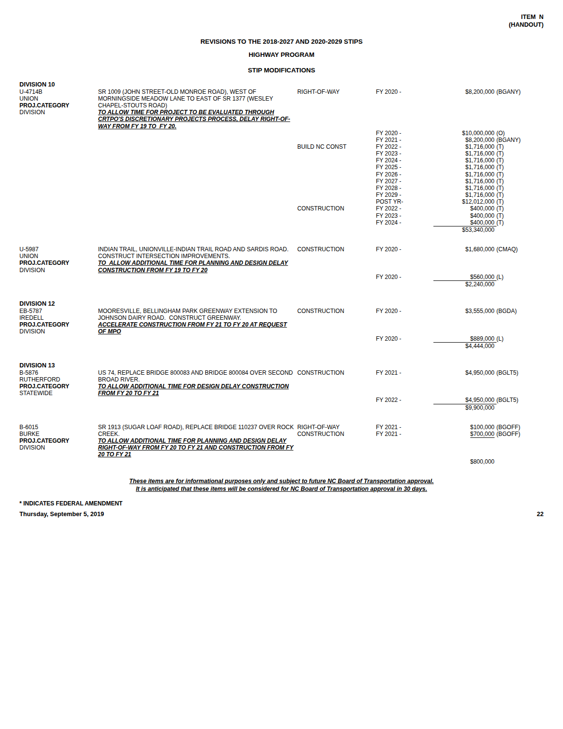ITEM N
(HANDOUT)
REVISIONS TO THE 2018-2027 AND 2020-2029 STIPS
HIGHWAY PROGRAM
STIP MODIFICATIONS
DIVISION 10
| U-4714B UNION PROJ.CATEGORY DIVISION | SR 1009 (JOHN STREET-OLD MONROE ROAD), WEST OF MORNINGSIDE MEADOW LANE TO EAST OF SR 1377 (WESLEY CHAPEL-STOUTS ROAD) TO ALLOW TIME FOR PROJECT TO BE EVALUATED THROUGH CRTPO'S DISCRETIONARY PROJECTS PROCESS, DELAY RIGHT-OF-WAY FROM FY 19 TO FY 20. | RIGHT-OF-WAY | FY 2020 - | $8,200,000 | (BGANY) |
| | | | FY 2020 - | $10,000,000 | (O) |
| | | | FY 2021 - | $8,200,000 | (BGANY) |
| | | BUILD NC CONST | FY 2022 - | $1,716,000 | (T) |
| | | | FY 2023 - | $1,716,000 | (T) |
| | | | FY 2024 - | $1,716,000 | (T) |
| | | | FY 2025 - | $1,716,000 | (T) |
| | | | FY 2026 - | $1,716,000 | (T) |
| | | | FY 2027 - | $1,716,000 | (T) |
| | | | FY 2028 - | $1,716,000 | (T) |
| | | | FY 2029 - | $1,716,000 | (T) |
| | | | POST YR- | $12,012,000 | (T) |
| | | CONSTRUCTION | FY 2022 - | $400,000 | (T) |
| | | | FY 2023 - | $400,000 | (T) |
| | | | FY 2024 - | $400,000 | (T) |
| | | | | $53,340,000 | |
| U-5987 UNION PROJ.CATEGORY DIVISION | INDIAN TRAIL, UNIONVILLE-INDIAN TRAIL ROAD AND SARDIS ROAD. CONSTRUCT INTERSECTION IMPROVEMENTS. TO ALLOW ADDITIONAL TIME FOR PLANNING AND DESIGN DELAY CONSTRUCTION FROM FY 19 TO FY 20 | CONSTRUCTION | FY 2020 - | $1,680,000 | (CMAQ) |
| | | | FY 2020 - | $560,000 | (L) |
| | | | | $2,240,000 | |
DIVISION 12
| EB-5787 IREDELL PROJ.CATEGORY DIVISION | MOORESVILLE, BELLINGHAM PARK GREENWAY EXTENSION TO JOHNSON DAIRY ROAD. CONSTRUCT GREENWAY. ACCELERATE CONSTRUCTION FROM FY 21 TO FY 20 AT REQUEST OF MPO | CONSTRUCTION | FY 2020 - | $3,555,000 | (BGDA) |
| | | | FY 2020 - | $889,000 | (L) |
| | | | | $4,444,000 | |
DIVISION 13
| B-5876 RUTHERFORD PROJ.CATEGORY STATEWIDE | US 74, REPLACE BRIDGE 800083 AND BRIDGE 800084 OVER SECOND BROAD RIVER. TO ALLOW ADDITIONAL TIME FOR DESIGN DELAY CONSTRUCTION FROM FY 20 TO FY 21 | CONSTRUCTION | FY 2021 - | $4,950,000 | (BGLT5) |
| | | | FY 2022 - | $4,950,000 | (BGLT5) |
| | | | | $9,900,000 | |
| B-6015 BURKE PROJ.CATEGORY DIVISION | SR 1913 (SUGAR LOAF ROAD), REPLACE BRIDGE 110237 OVER ROCK CREEK. TO ALLOW ADDITIONAL TIME FOR PLANNING AND DESIGN DELAY RIGHT-OF-WAY FROM FY 20 TO FY 21 AND CONSTRUCTION FROM FY 20 TO FY 21 | RIGHT-OF-WAY CONSTRUCTION | FY 2021 - FY 2021 - | $100,000 $700,000 | (BGOFF) (BGOFF) |
| | | | | $800,000 | |
These items are for informational purposes only and subject to future NC Board of Transportation approval.
It is anticipated that these items will be considered for NC Board of Transportation approval in 30 days.
* INDICATES FEDERAL AMENDMENT
Thursday, September 5, 2019 22